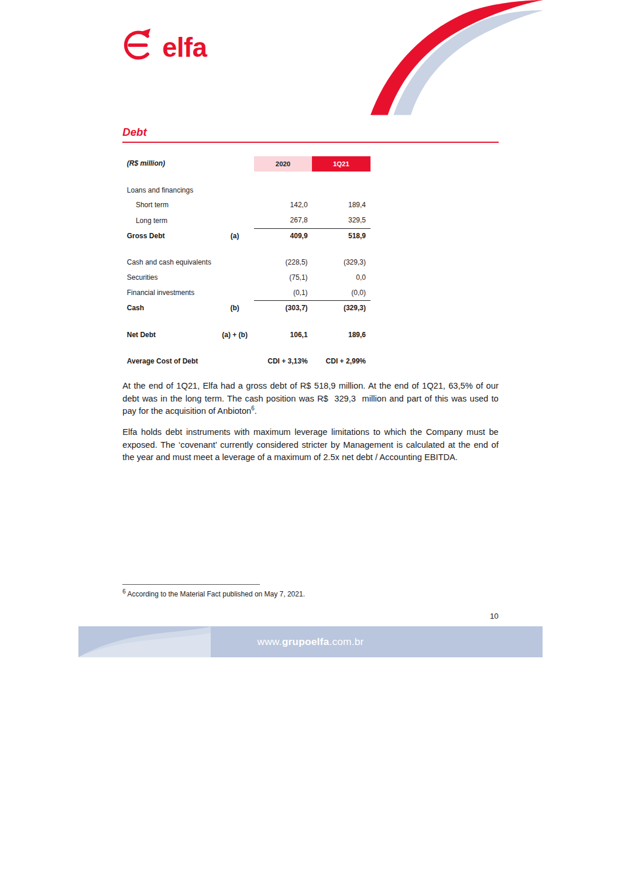elfa
Debt
| (R$ million) | | 2020 | 1Q21 |
| Loans and financings | | | |
| Short term | | 142,0 | 189,4 |
| Long term | | 267,8 | 329,5 |
| Gross Debt | (a) | 409,9 | 518,9 |
| Cash and cash equivalents | | (228,5) | (329,3) |
| Securities | | (75,1) | 0,0 |
| Financial investments | | (0,1) | (0,0) |
| Cash | (b) | (303,7) | (329,3) |
| Net Debt | (a) + (b) | 106,1 | 189,6 |
| Average Cost of Debt | | CDI + 3,13% | CDI + 2,99% |
At the end of 1Q21, Elfa had a gross debt of R$ 518,9 million. At the end of 1Q21, 63,5% of our debt was in the long term. The cash position was R$ 329,3 million and part of this was used to pay for the acquisition of Anbioton6.
Elfa holds debt instruments with maximum leverage limitations to which the Company must be exposed. The ‘covenant’ currently considered stricter by Management is calculated at the end of the year and must meet a leverage of a maximum of 2.5x net debt / Accounting EBITDA.
6 According to the Material Fact published on May 7, 2021.
10
www.grupoelfa.com.br